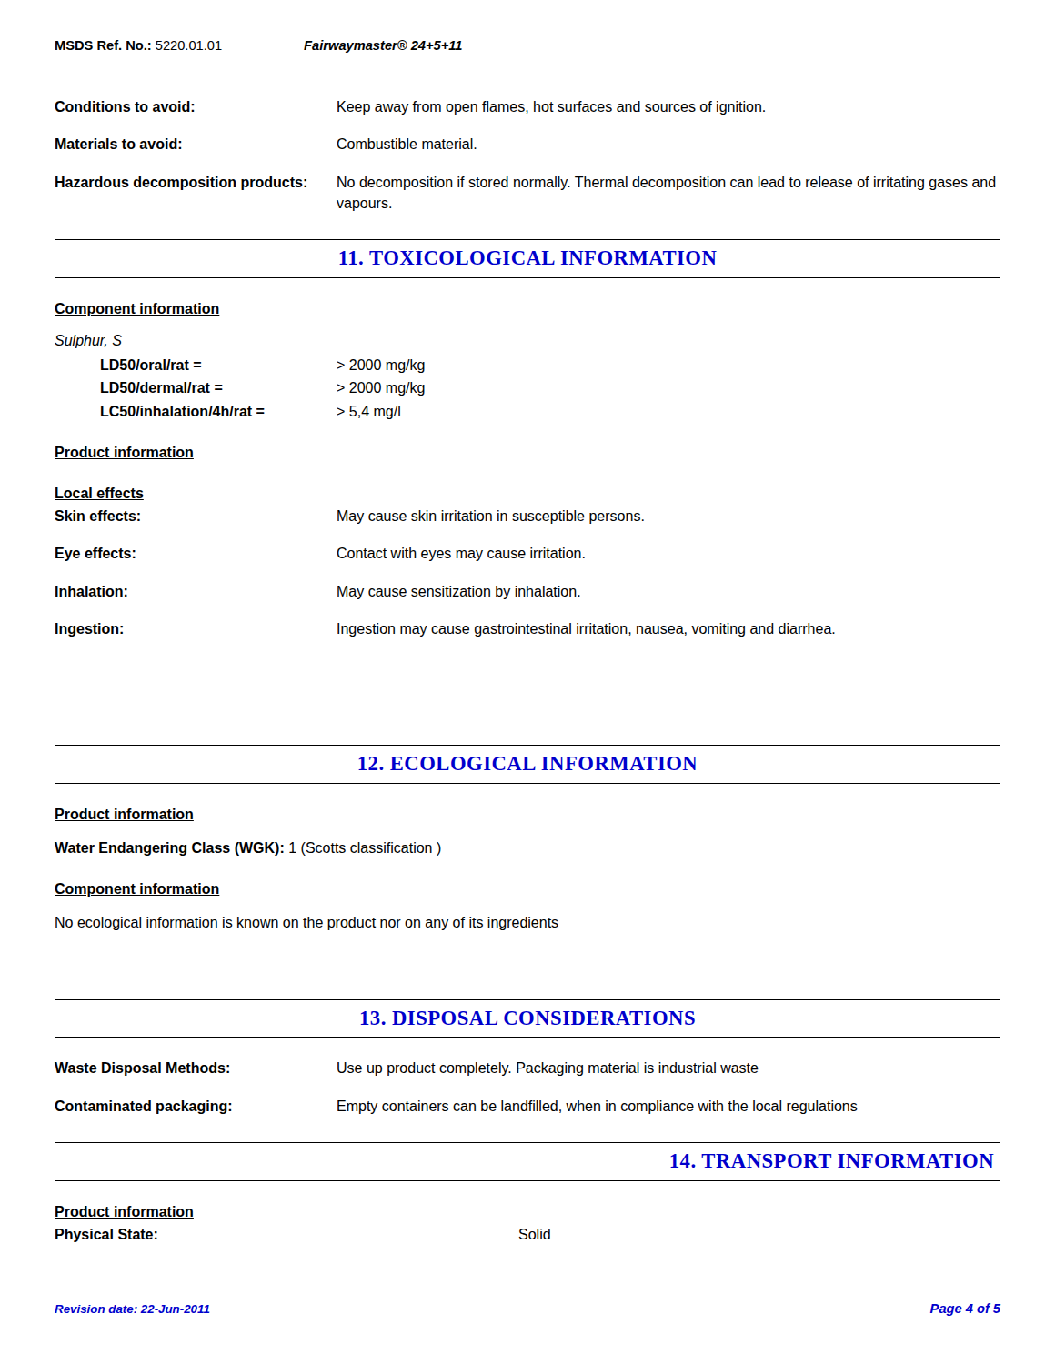MSDS Ref. No.: 5220.01.01 Fairwaymaster® 24+5+11
Conditions to avoid:
Keep away from open flames, hot surfaces and sources of ignition.
Materials to avoid:
Combustible material.
Hazardous decomposition products:
No decomposition if stored normally. Thermal decomposition can lead to release of irritating gases and vapours.
11. TOXICOLOGICAL INFORMATION
Component information
Sulphur, S
LD50/oral/rat =
> 2000 mg/kg
LD50/dermal/rat =
> 2000 mg/kg
LC50/inhalation/4h/rat =
> 5,4 mg/l
Product information
Local effects
Skin effects:
May cause skin irritation in susceptible persons.
Eye effects:
Contact with eyes may cause irritation.
Inhalation:
May cause sensitization by inhalation.
Ingestion:
Ingestion may cause gastrointestinal irritation, nausea, vomiting and diarrhea.
12. ECOLOGICAL INFORMATION
Product information
Water Endangering Class (WGK): 1 (Scotts classification )
Component information
No ecological information is known on the product nor on any of its ingredients
13. DISPOSAL CONSIDERATIONS
Waste Disposal Methods:
Use up product completely. Packaging material is industrial waste
Contaminated packaging:
Empty containers can be landfilled, when in compliance with the local regulations
14. TRANSPORT INFORMATION
Product information
Physical State:
Solid
Revision date: 22-Jun-2011 Page 4 of 5